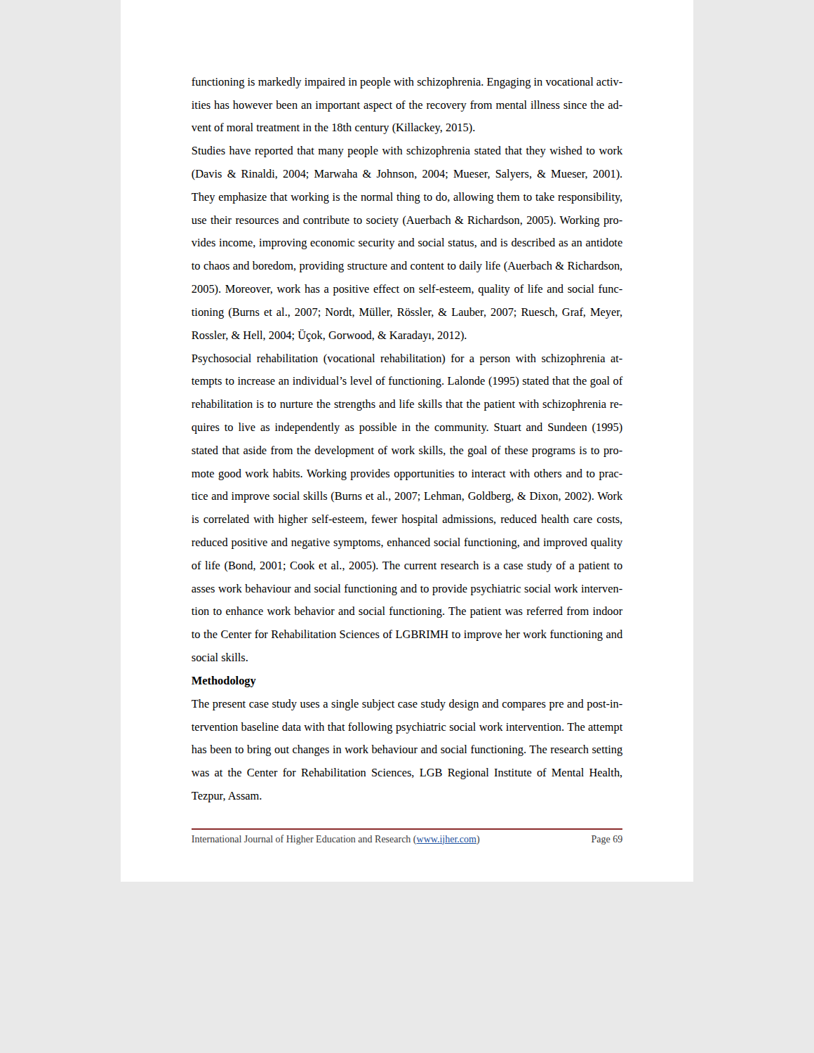functioning is markedly impaired in people with schizophrenia. Engaging in vocational activities has however been an important aspect of the recovery from mental illness since the advent of moral treatment in the 18th century (Killackey, 2015).
Studies have reported that many people with schizophrenia stated that they wished to work (Davis & Rinaldi, 2004; Marwaha & Johnson, 2004; Mueser, Salyers, & Mueser, 2001). They emphasize that working is the normal thing to do, allowing them to take responsibility, use their resources and contribute to society (Auerbach & Richardson, 2005). Working provides income, improving economic security and social status, and is described as an antidote to chaos and boredom, providing structure and content to daily life (Auerbach & Richardson, 2005). Moreover, work has a positive effect on self-esteem, quality of life and social functioning (Burns et al., 2007; Nordt, Müller, Rössler, & Lauber, 2007; Ruesch, Graf, Meyer, Rossler, & Hell, 2004; Üçok, Gorwood, & Karadayı, 2012).
Psychosocial rehabilitation (vocational rehabilitation) for a person with schizophrenia attempts to increase an individual’s level of functioning. Lalonde (1995) stated that the goal of rehabilitation is to nurture the strengths and life skills that the patient with schizophrenia requires to live as independently as possible in the community. Stuart and Sundeen (1995) stated that aside from the development of work skills, the goal of these programs is to promote good work habits. Working provides opportunities to interact with others and to practice and improve social skills (Burns et al., 2007; Lehman, Goldberg, & Dixon, 2002). Work is correlated with higher self-esteem, fewer hospital admissions, reduced health care costs, reduced positive and negative symptoms, enhanced social functioning, and improved quality of life (Bond, 2001; Cook et al., 2005). The current research is a case study of a patient to asses work behaviour and social functioning and to provide psychiatric social work intervention to enhance work behavior and social functioning. The patient was referred from indoor to the Center for Rehabilitation Sciences of LGBRIMH to improve her work functioning and social skills.
Methodology
The present case study uses a single subject case study design and compares pre and post-intervention baseline data with that following psychiatric social work intervention. The attempt has been to bring out changes in work behaviour and social functioning. The research setting was at the Center for Rehabilitation Sciences, LGB Regional Institute of Mental Health, Tezpur, Assam.
International Journal of Higher Education and Research (www.ijher.com)
Page 69